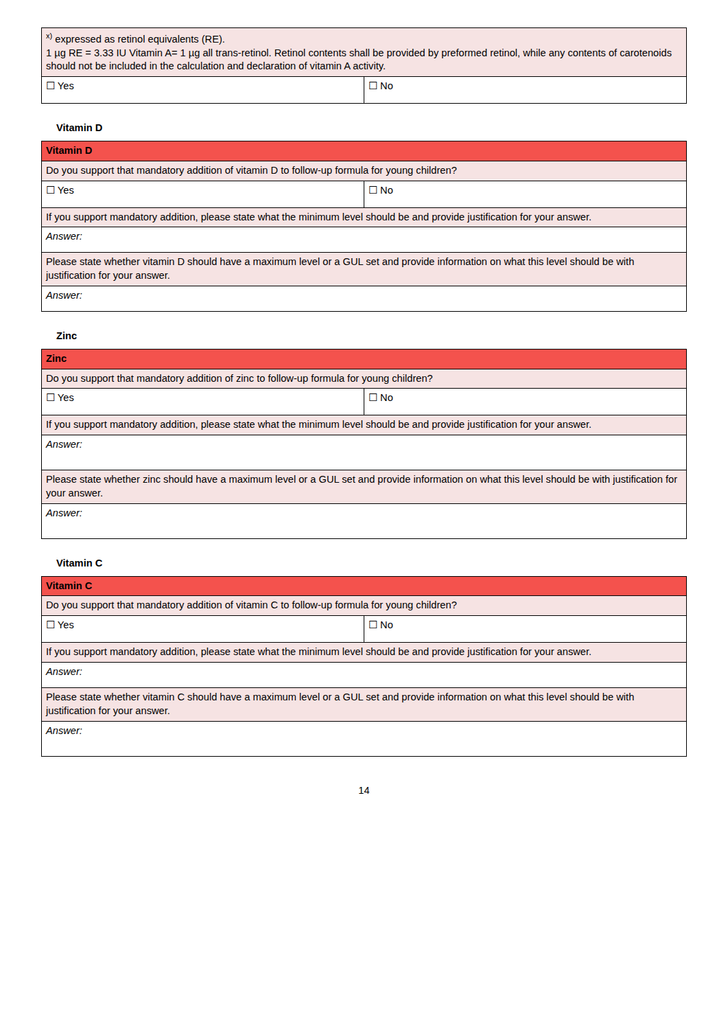| x) expressed as retinol equivalents (RE). 1 µg RE = 3.33 IU Vitamin A= 1 µg all trans-retinol. Retinol contents shall be provided by preformed retinol, while any contents of carotenoids should not be included in the calculation and declaration of vitamin A activity. |
| ☐ Yes | ☐ No |
Vitamin D
| Vitamin D |
| Do you support that mandatory addition of vitamin D to follow-up formula for young children? |
| ☐ Yes | ☐ No |
| If you support mandatory addition, please state what the minimum level should be and provide justification for your answer. |
| Answer: |
| Please state whether vitamin D should have a maximum level or a GUL set and provide information on what this level should be with justification for your answer. |
| Answer: |
Zinc
| Zinc |
| Do you support that mandatory addition of zinc to follow-up formula for young children? |
| ☐ Yes | ☐ No |
| If you support mandatory addition, please state what the minimum level should be and provide justification for your answer. |
| Answer: |
| Please state whether zinc should have a maximum level or a GUL set and provide information on what this level should be with justification for your answer. |
| Answer: |
Vitamin C
| Vitamin C |
| Do you support that mandatory addition of vitamin C to follow-up formula for young children? |
| ☐ Yes | ☐ No |
| If you support mandatory addition, please state what the minimum level should be and provide justification for your answer. |
| Answer: |
| Please state whether vitamin C should have a maximum level or a GUL set and provide information on what this level should be with justification for your answer. |
| Answer: |
14